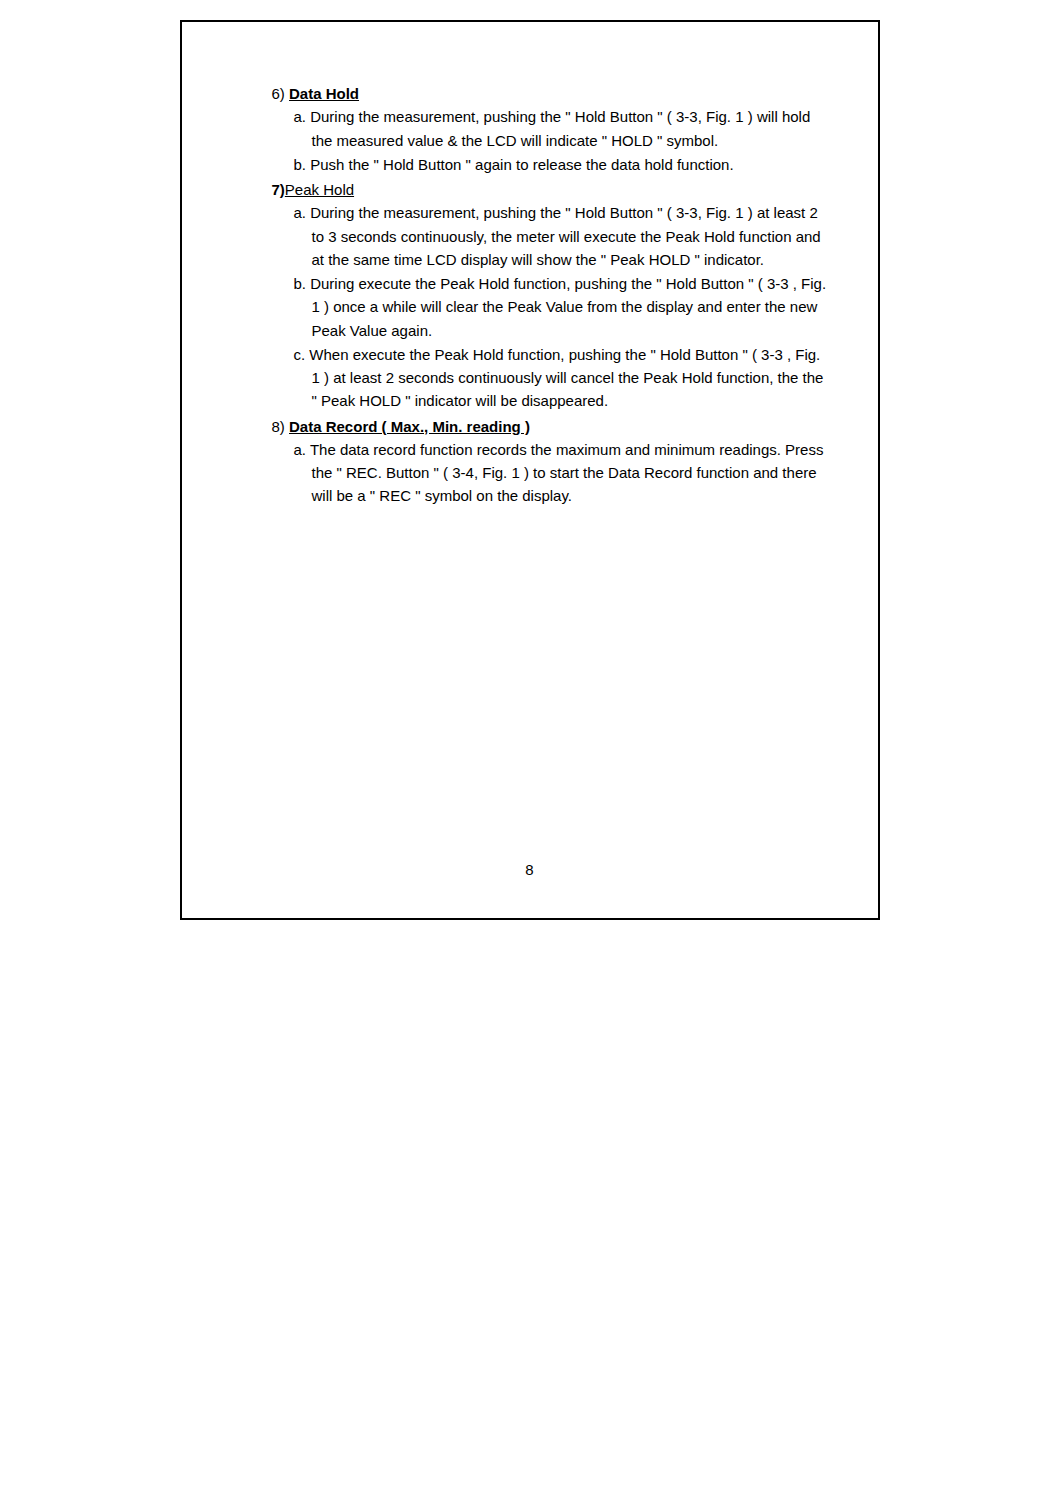6) Data Hold
a. During the measurement, pushing the " Hold Button " ( 3-3, Fig. 1 ) will hold the measured value & the LCD will indicate " HOLD " symbol.
b. Push the " Hold Button " again to release the data hold function.
7) Peak Hold
a. During the measurement, pushing the " Hold Button " ( 3-3, Fig. 1 ) at least 2 to 3 seconds continuously, the meter will execute the Peak Hold function and at the same time LCD display will show the " Peak HOLD " indicator.
b. During execute the Peak Hold function, pushing the " Hold Button " ( 3-3 , Fig. 1 ) once a while will clear the Peak Value from the display and enter the new Peak Value again.
c. When execute the Peak Hold function, pushing the " Hold Button " ( 3-3 , Fig. 1 ) at least 2 seconds continuously will cancel the Peak Hold function, the the " Peak HOLD " indicator will be disappeared.
8) Data Record ( Max., Min. reading )
a. The data record function records the maximum and minimum readings. Press the " REC. Button " ( 3-4, Fig. 1 ) to start the Data Record function and there will be a " REC " symbol on the display.
8